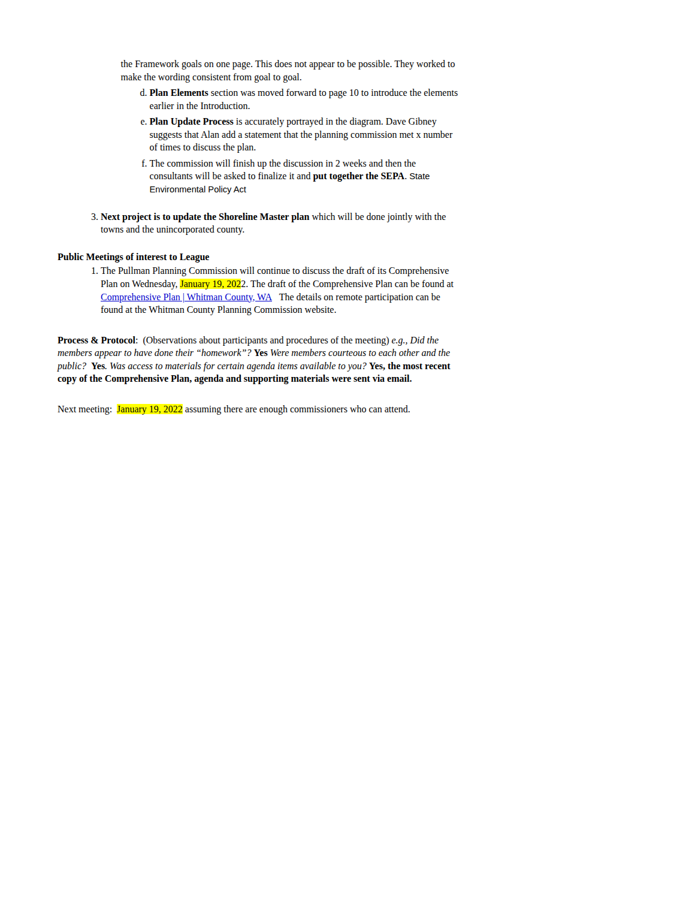the Framework goals on one page. This does not appear to be possible. They worked to make the wording consistent from goal to goal.
Plan Elements section was moved forward to page 10 to introduce the elements earlier in the Introduction.
Plan Update Process is accurately portrayed in the diagram. Dave Gibney suggests that Alan add a statement that the planning commission met x number of times to discuss the plan.
The commission will finish up the discussion in 2 weeks and then the consultants will be asked to finalize it and put together the SEPA. State Environmental Policy Act
Next project is to update the Shoreline Master plan which will be done jointly with the towns and the unincorporated county.
Public Meetings of interest to League
The Pullman Planning Commission will continue to discuss the draft of its Comprehensive Plan on Wednesday, January 19, 2022. The draft of the Comprehensive Plan can be found at Comprehensive Plan | Whitman County, WA The details on remote participation can be found at the Whitman County Planning Commission website.
Process & Protocol: (Observations about participants and procedures of the meeting) e.g., Did the members appear to have done their “homework”? Yes Were members courteous to each other and the public? Yes. Was access to materials for certain agenda items available to you? Yes, the most recent copy of the Comprehensive Plan, agenda and supporting materials were sent via email.
Next meeting: January 19, 2022 assuming there are enough commissioners who can attend.